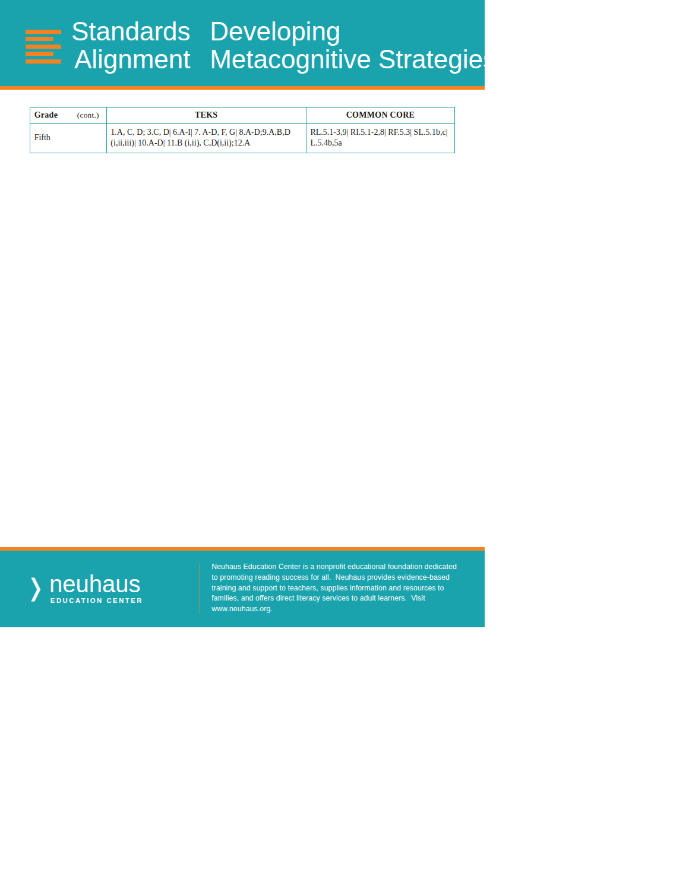Standards
Alignment
Developing
Metacognitive Strategies
| Grade (cont.) | TEKS | COMMON CORE |
| --- | --- | --- |
| Fifth | 1.A, C, D; 3.C, D/ 6.A-I/ 7. A-D, F, G/ 8.A-D;9.A,B,D (i,ii,iii)/ 10.A-D/ 11.B (i,ii), C,D(i,ii);12.A | RL.5.1-3,9/ RI.5.1-2,8/ RF.5.3/ SL.5.1b,c/ L.5.4b,5a |
❭ neuhausEDUCATION CENTER
Neuhaus Education Center is a nonprofit educational foundation dedicated to promoting reading success for all. Neuhaus provides evidence-based training and support to teachers, supplies information and resources to families, and offers direct literacy services to adult learners. Visit www.neuhaus.org.